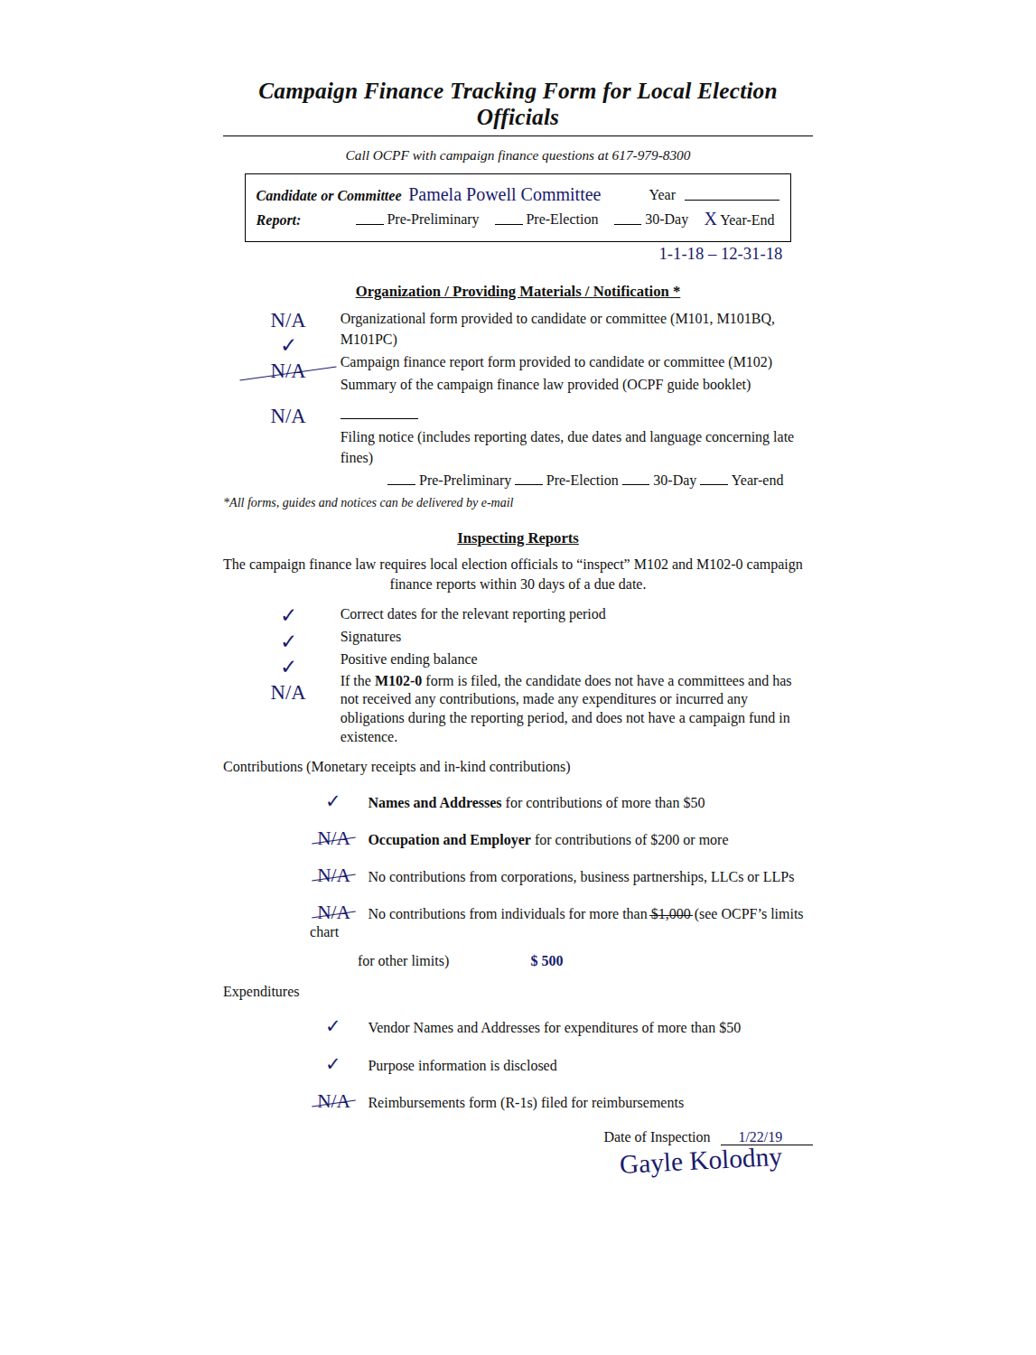Campaign Finance Tracking Form for Local Election Officials
Call OCPF with campaign finance questions at 617-979-8300
Candidate or Committee Pamela Powell Committee Year
Report: Pre-Preliminary Pre-Election 30-Day X Year-End
1-1-18 – 12-31-18
Organization / Providing Materials / Notification *
N/A ✓ N/A
Organizational form provided to candidate or committee (M101, M101BQ, M101PC)
Campaign finance report form provided to candidate or committee (M102)
Summary of the campaign finance law provided (OCPF guide booklet)
N/A
Filing notice (includes reporting dates, due dates and language concerning late fines)
Pre-Preliminary Pre-Election 30-Day Year-end
*All forms, guides and notices can be delivered by e-mail
Inspecting Reports
The campaign finance law requires local election officials to “inspect” M102 and M102-0 campaign finance reports within 30 days of a due date.
✓ ✓ ✓ N/A
Correct dates for the relevant reporting period
Signatures
Positive ending balance
If the M102-0 form is filed, the candidate does not have a committees and has not received any contributions, made any expenditures or incurred any obligations during the reporting period, and does not have a campaign fund in existence.
Contributions (Monetary receipts and in-kind contributions)
✓Names and Addresses for contributions of more than $50
N/A Occupation and Employer for contributions of $200 or more
N/ANo contributions from corporations, business partnerships, LLCs or LLPs
N/ANo contributions from individuals for more than $1,000 (see OCPF’s limits chart
for other limits) $ 500
Expenditures
✓Vendor Names and Addresses for expenditures of more than $50
✓Purpose information is disclosed
N/AReimbursements form (R-1s) filed for reimbursements
Date of Inspection 1/22/19
Gayle Kolodny